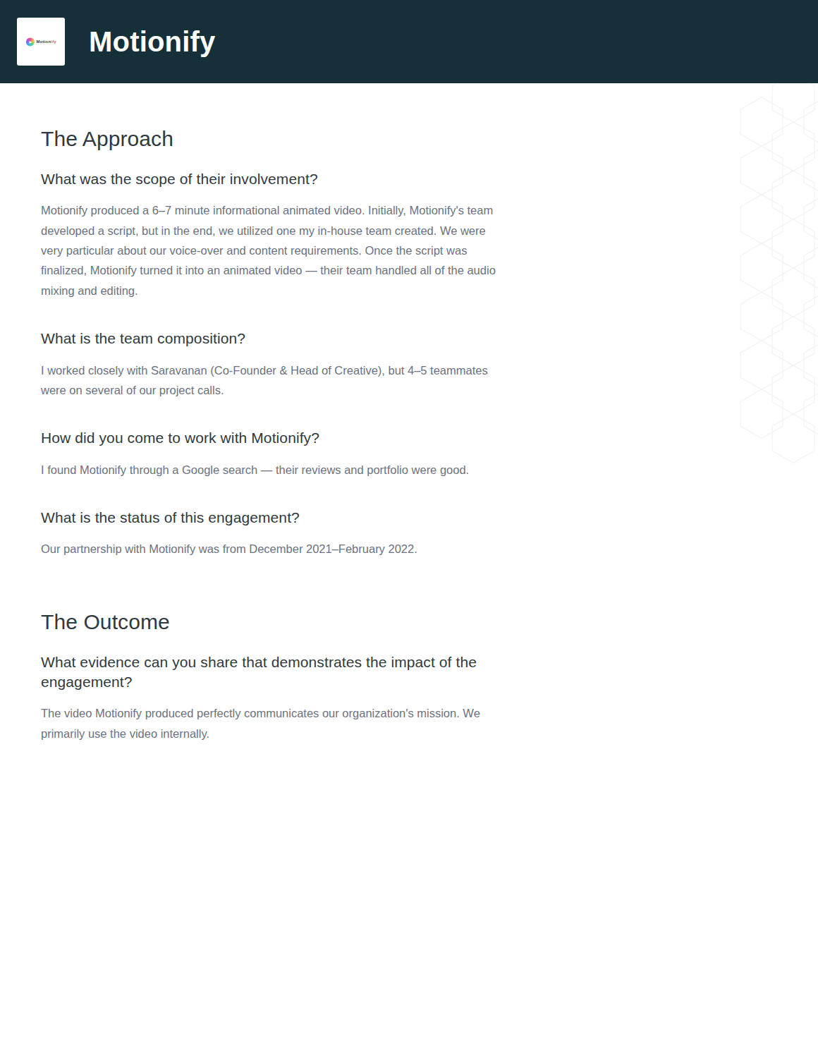Motionify
Motionify
The Approach
What was the scope of their involvement?
Motionify produced a 6–7 minute informational animated video. Initially, Motionify's team developed a script, but in the end, we utilized one my in-house team created. We were very particular about our voice-over and content requirements. Once the script was finalized, Motionify turned it into an animated video — their team handled all of the audio mixing and editing.
What is the team composition?
I worked closely with Saravanan (Co-Founder & Head of Creative), but 4–5 teammates were on several of our project calls.
How did you come to work with Motionify?
I found Motionify through a Google search — their reviews and portfolio were good.
What is the status of this engagement?
Our partnership with Motionify was from December 2021–February 2022.
The Outcome
What evidence can you share that demonstrates the impact of the engagement?
The video Motionify produced perfectly communicates our organization's mission. We primarily use the video internally.